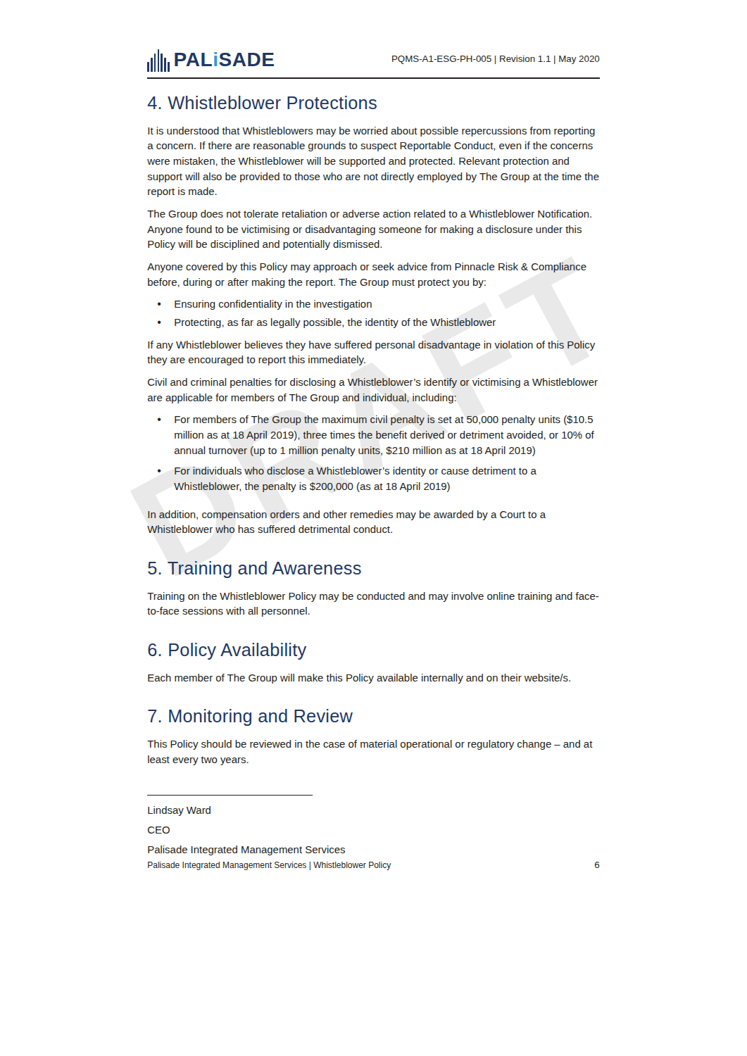DRAFT
PALi SADE
PQMS-A1-ESG-PH-005 | Revision 1.1 | May 2020
4. Whistleblower Protections
It is understood that Whistleblowers may be worried about possible repercussions from reporting a concern. If there are reasonable grounds to suspect Reportable Conduct, even if the concerns were mistaken, the Whistleblower will be supported and protected. Relevant protection and support will also be provided to those who are not directly employed by The Group at the time the report is made.
The Group does not tolerate retaliation or adverse action related to a Whistleblower Notification. Anyone found to be victimising or disadvantaging someone for making a disclosure under this Policy will be disciplined and potentially dismissed.
Anyone covered by this Policy may approach or seek advice from Pinnacle Risk & Compliance before, during or after making the report. The Group must protect you by:
Ensuring confidentiality in the investigation
Protecting, as far as legally possible, the identity of the Whistleblower
If any Whistleblower believes they have suffered personal disadvantage in violation of this Policy they are encouraged to report this immediately.
Civil and criminal penalties for disclosing a Whistleblower’s identify or victimising a Whistleblower are applicable for members of The Group and individual, including:
For members of The Group the maximum civil penalty is set at 50,000 penalty units ($10.5 million as at 18 April 2019), three times the benefit derived or detriment avoided, or 10% of annual turnover (up to 1 million penalty units, $210 million as at 18 April 2019)
For individuals who disclose a Whistleblower’s identity or cause detriment to a Whistleblower, the penalty is $200,000 (as at 18 April 2019)
In addition, compensation orders and other remedies may be awarded by a Court to a Whistleblower who has suffered detrimental conduct.
5. Training and Awareness
Training on the Whistleblower Policy may be conducted and may involve online training and face-to-face sessions with all personnel.
6. Policy Availability
Each member of The Group will make this Policy available internally and on their website/s.
7. Monitoring and Review
This Policy should be reviewed in the case of material operational or regulatory change – and at least every two years.
Lindsay Ward
CEO
Palisade Integrated Management Services
Palisade Integrated Management Services | Whistleblower Policy
6